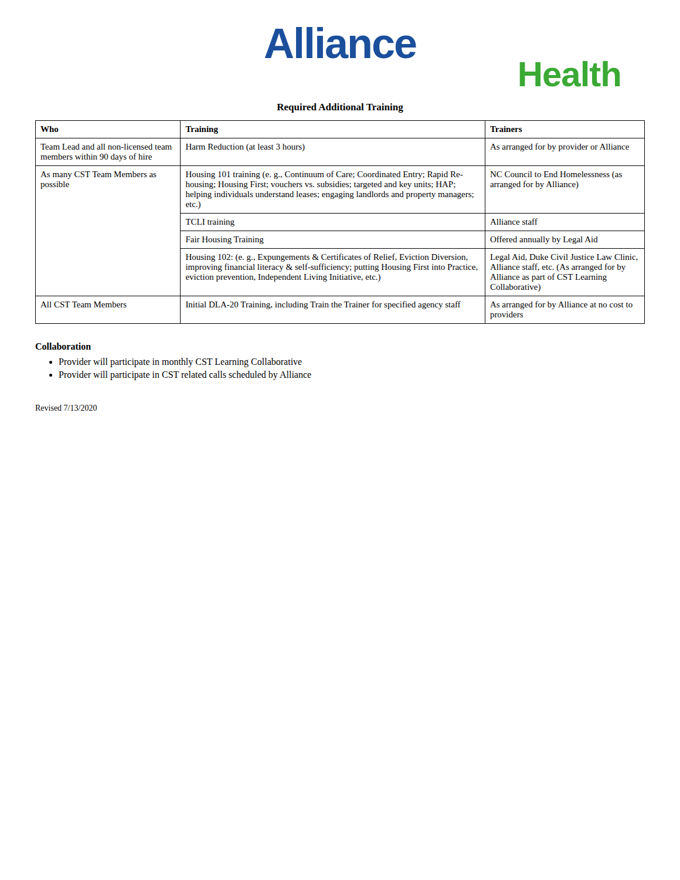Alliance Health
Required Additional Training
| Who | Training | Trainers |
| --- | --- | --- |
| Team Lead and all non-licensed team members within 90 days of hire | Harm Reduction (at least 3 hours) | As arranged for by provider or Alliance |
| As many CST Team Members as possible | Housing 101 training (e. g., Continuum of Care; Coordinated Entry; Rapid Re-housing; Housing First; vouchers vs. subsidies; targeted and key units; HAP; helping individuals understand leases; engaging landlords and property managers; etc.) | NC Council to End Homelessness (as arranged for by Alliance) |
| TCLI training | Alliance staff |
| Fair Housing Training | Offered annually by Legal Aid |
| Housing 102: (e. g., Expungements & Certificates of Relief, Eviction Diversion, improving financial literacy & self-sufficiency; putting Housing First into Practice, eviction prevention, Independent Living Initiative, etc.) | Legal Aid, Duke Civil Justice Law Clinic, Alliance staff, etc. (As arranged for by Alliance as part of CST Learning Collaborative) |
| All CST Team Members | Initial DLA-20 Training, including Train the Trainer for specified agency staff | As arranged for by Alliance at no cost to providers |
Collaboration
Provider will participate in monthly CST Learning Collaborative
Provider will participate in CST related calls scheduled by Alliance
Revised 7/13/2020